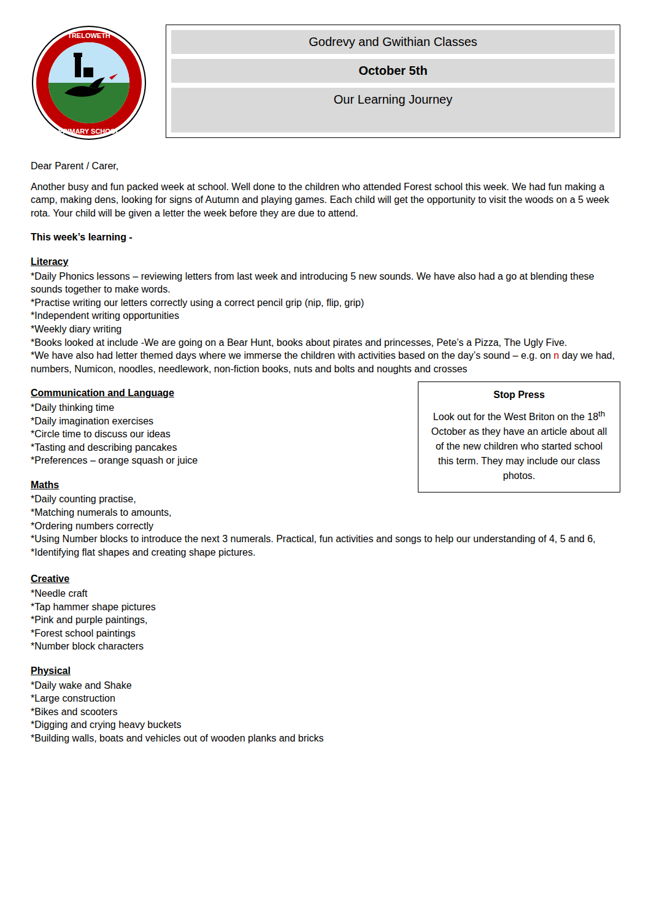TRELOWETH PRIMARY SCHOOL
Godrevy and Gwithian Classes
October 5th
Our Learning Journey
Dear Parent / Carer,
Another busy and fun packed week at school. Well done to the children who attended Forest school this week. We had fun making a camp, making dens, looking for signs of Autumn and playing games. Each child will get the opportunity to visit the woods on a 5 week rota. Your child will be given a letter the week before they are due to attend.
This week’s learning -
Literacy
*Daily Phonics lessons – reviewing letters from last week and introducing 5 new sounds. We have also had a go at blending these sounds together to make words.
*Practise writing our letters correctly using a correct pencil grip (nip, flip, grip)
*Independent writing opportunities
*Weekly diary writing
*Books looked at include -We are going on a Bear Hunt, books about pirates and princesses, Pete’s a Pizza, The Ugly Five.
*We have also had letter themed days where we immerse the children with activities based on the day’s sound – e.g. on n day we had, numbers, Numicon, noodles, needlework, non-fiction books, nuts and bolts and noughts and crosses
Stop Press
Look out for the West Briton on the 18th October as they have an article about all of the new children who started school this term. They may include our class photos.
Communication and Language
*Daily thinking time
*Daily imagination exercises
*Circle time to discuss our ideas
*Tasting and describing pancakes
*Preferences – orange squash or juice
Maths
*Daily counting practise,
*Matching numerals to amounts,
*Ordering numbers correctly
*Using Number blocks to introduce the next 3 numerals. Practical, fun activities and songs to help our understanding of 4, 5 and 6,
*Identifying flat shapes and creating shape pictures.
Creative
*Needle craft
*Tap hammer shape pictures
*Pink and purple paintings,
*Forest school paintings
*Number block characters
Physical
*Daily wake and Shake
*Large construction
*Bikes and scooters
*Digging and crying heavy buckets
*Building walls, boats and vehicles out of wooden planks and bricks